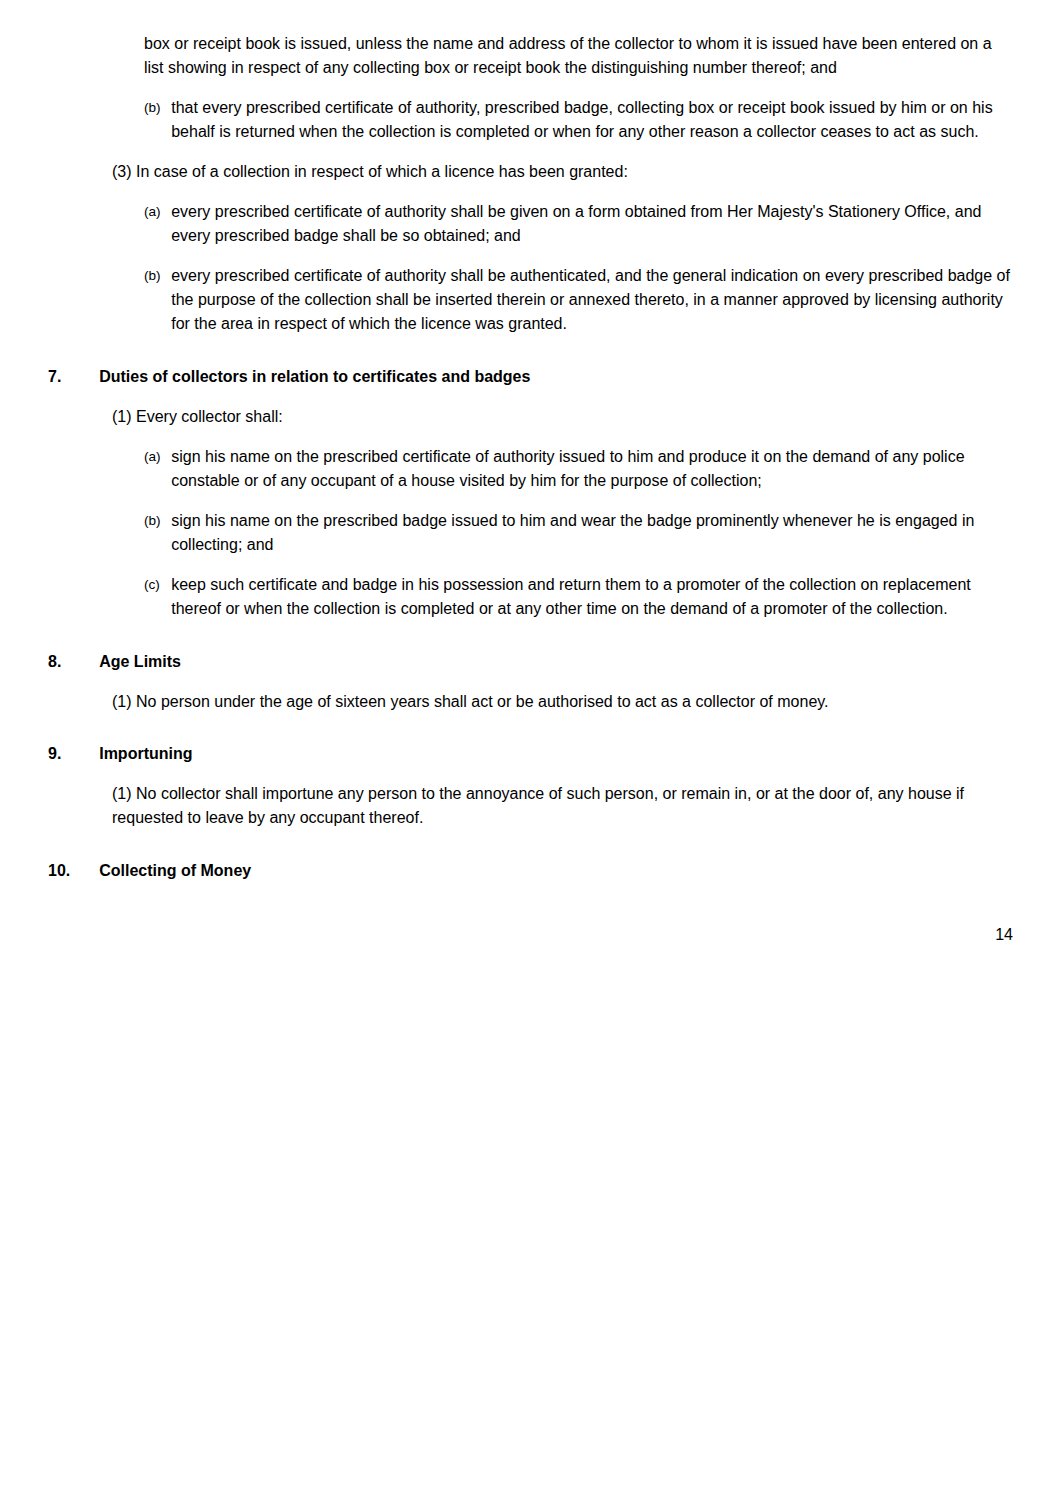box or receipt book is issued, unless the name and address of the collector to whom it is issued have been entered on a list showing in respect of any collecting box or receipt book the distinguishing number thereof; and
(b)
that every prescribed certificate of authority, prescribed badge, collecting box or receipt book issued by him or on his behalf is returned when the collection is completed or when for any other reason a collector ceases to act as such.
(3) In case of a collection in respect of which a licence has been granted:
(a)
every prescribed certificate of authority shall be given on a form obtained from Her Majesty's Stationery Office, and every prescribed badge shall be so obtained; and
(b)
every prescribed certificate of authority shall be authenticated, and the general indication on every prescribed badge of the purpose of the collection shall be inserted therein or annexed thereto, in a manner approved by licensing authority for the area in respect of which the licence was granted.
7. Duties of collectors in relation to certificates and badges
(1) Every collector shall:
(a)
sign his name on the prescribed certificate of authority issued to him and produce it on the demand of any police constable or of any occupant of a house visited by him for the purpose of collection;
(b)
sign his name on the prescribed badge issued to him and wear the badge prominently whenever he is engaged in collecting; and
(c)
keep such certificate and badge in his possession and return them to a promoter of the collection on replacement thereof or when the collection is completed or at any other time on the demand of a promoter of the collection.
8. Age Limits
(1) No person under the age of sixteen years shall act or be authorised to act as a collector of money.
9. Importuning
(1) No collector shall importune any person to the annoyance of such person, or remain in, or at the door of, any house if requested to leave by any occupant thereof.
10. Collecting of Money
14